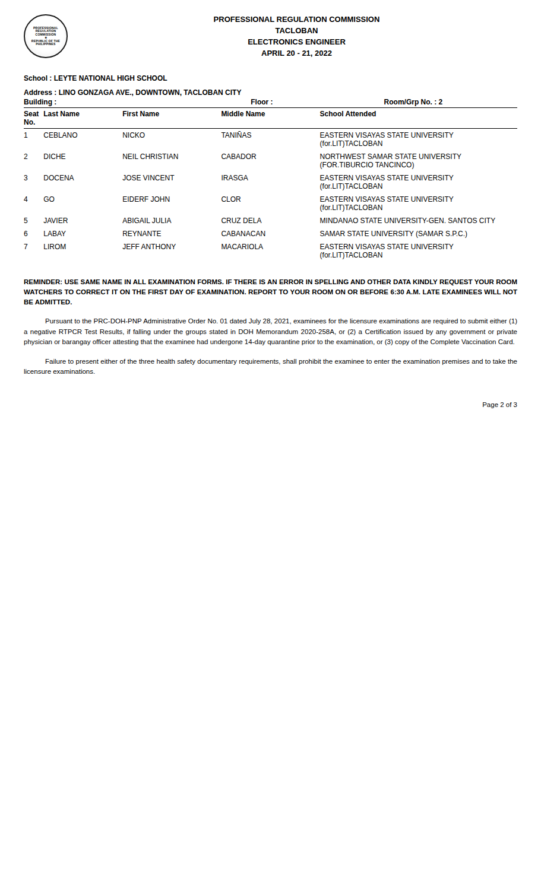PROFESSIONAL REGULATION COMMISSION
★
REPUBLIC OF THE PHILIPPINES
PROFESSIONAL REGULATION COMMISSION
TACLOBAN
ELECTRONICS ENGINEER
APRIL 20 - 21, 2022
School : LEYTE NATIONAL HIGH SCHOOL
Address : LINO GONZAGA AVE., DOWNTOWN, TACLOBAN CITY
Building :
Floor :
Room/Grp No. : 2
| Seat No. | Last Name | First Name | Middle Name | School Attended |
| --- | --- | --- | --- | --- |
| 1 | CEBLANO | NICKO | TANIÑAS | EASTERN VISAYAS STATE UNIVERSITY (for.LIT)TACLOBAN |
| 2 | DICHE | NEIL CHRISTIAN | CABADOR | NORTHWEST SAMAR STATE UNIVERSITY (FOR.TIBURCIO TANCINCO) |
| 3 | DOCENA | JOSE VINCENT | IRASGA | EASTERN VISAYAS STATE UNIVERSITY (for.LIT)TACLOBAN |
| 4 | GO | EIDERF JOHN | CLOR | EASTERN VISAYAS STATE UNIVERSITY (for.LIT)TACLOBAN |
| 5 | JAVIER | ABIGAIL JULIA | CRUZ DELA | MINDANAO STATE UNIVERSITY-GEN. SANTOS CITY |
| 6 | LABAY | REYNANTE | CABANACAN | SAMAR STATE UNIVERSITY (SAMAR S.P.C.) |
| 7 | LIROM | JEFF ANTHONY | MACARIOLA | EASTERN VISAYAS STATE UNIVERSITY (for.LIT)TACLOBAN |
REMINDER: USE SAME NAME IN ALL EXAMINATION FORMS. IF THERE IS AN ERROR IN SPELLING AND OTHER DATA KINDLY REQUEST YOUR ROOM WATCHERS TO CORRECT IT ON THE FIRST DAY OF EXAMINATION. REPORT TO YOUR ROOM ON OR BEFORE 6:30 A.M. LATE EXAMINEES WILL NOT BE ADMITTED.
Pursuant to the PRC-DOH-PNP Administrative Order No. 01 dated July 28, 2021, examinees for the licensure examinations are required to submit either (1) a negative RTPCR Test Results, if falling under the groups stated in DOH Memorandum 2020-258A, or (2) a Certification issued by any government or private physician or barangay officer attesting that the examinee had undergone 14-day quarantine prior to the examination, or (3) copy of the Complete Vaccination Card.
Failure to present either of the three health safety documentary requirements, shall prohibit the examinee to enter the examination premises and to take the licensure examinations.
Page 2 of 3